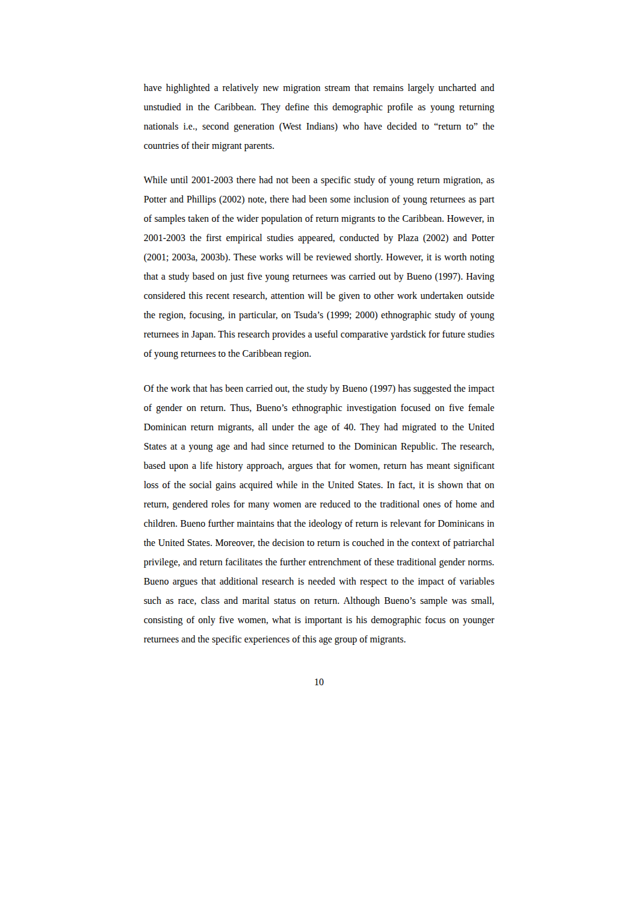have highlighted a relatively new migration stream that remains largely uncharted and unstudied in the Caribbean. They define this demographic profile as young returning nationals i.e., second generation (West Indians) who have decided to “return to” the countries of their migrant parents.
While until 2001-2003 there had not been a specific study of young return migration, as Potter and Phillips (2002) note, there had been some inclusion of young returnees as part of samples taken of the wider population of return migrants to the Caribbean. However, in 2001-2003 the first empirical studies appeared, conducted by Plaza (2002) and Potter (2001; 2003a, 2003b). These works will be reviewed shortly. However, it is worth noting that a study based on just five young returnees was carried out by Bueno (1997). Having considered this recent research, attention will be given to other work undertaken outside the region, focusing, in particular, on Tsuda’s (1999; 2000) ethnographic study of young returnees in Japan. This research provides a useful comparative yardstick for future studies of young returnees to the Caribbean region.
Of the work that has been carried out, the study by Bueno (1997) has suggested the impact of gender on return. Thus, Bueno’s ethnographic investigation focused on five female Dominican return migrants, all under the age of 40. They had migrated to the United States at a young age and had since returned to the Dominican Republic. The research, based upon a life history approach, argues that for women, return has meant significant loss of the social gains acquired while in the United States. In fact, it is shown that on return, gendered roles for many women are reduced to the traditional ones of home and children. Bueno further maintains that the ideology of return is relevant for Dominicans in the United States. Moreover, the decision to return is couched in the context of patriarchal privilege, and return facilitates the further entrenchment of these traditional gender norms. Bueno argues that additional research is needed with respect to the impact of variables such as race, class and marital status on return. Although Bueno’s sample was small, consisting of only five women, what is important is his demographic focus on younger returnees and the specific experiences of this age group of migrants.
10